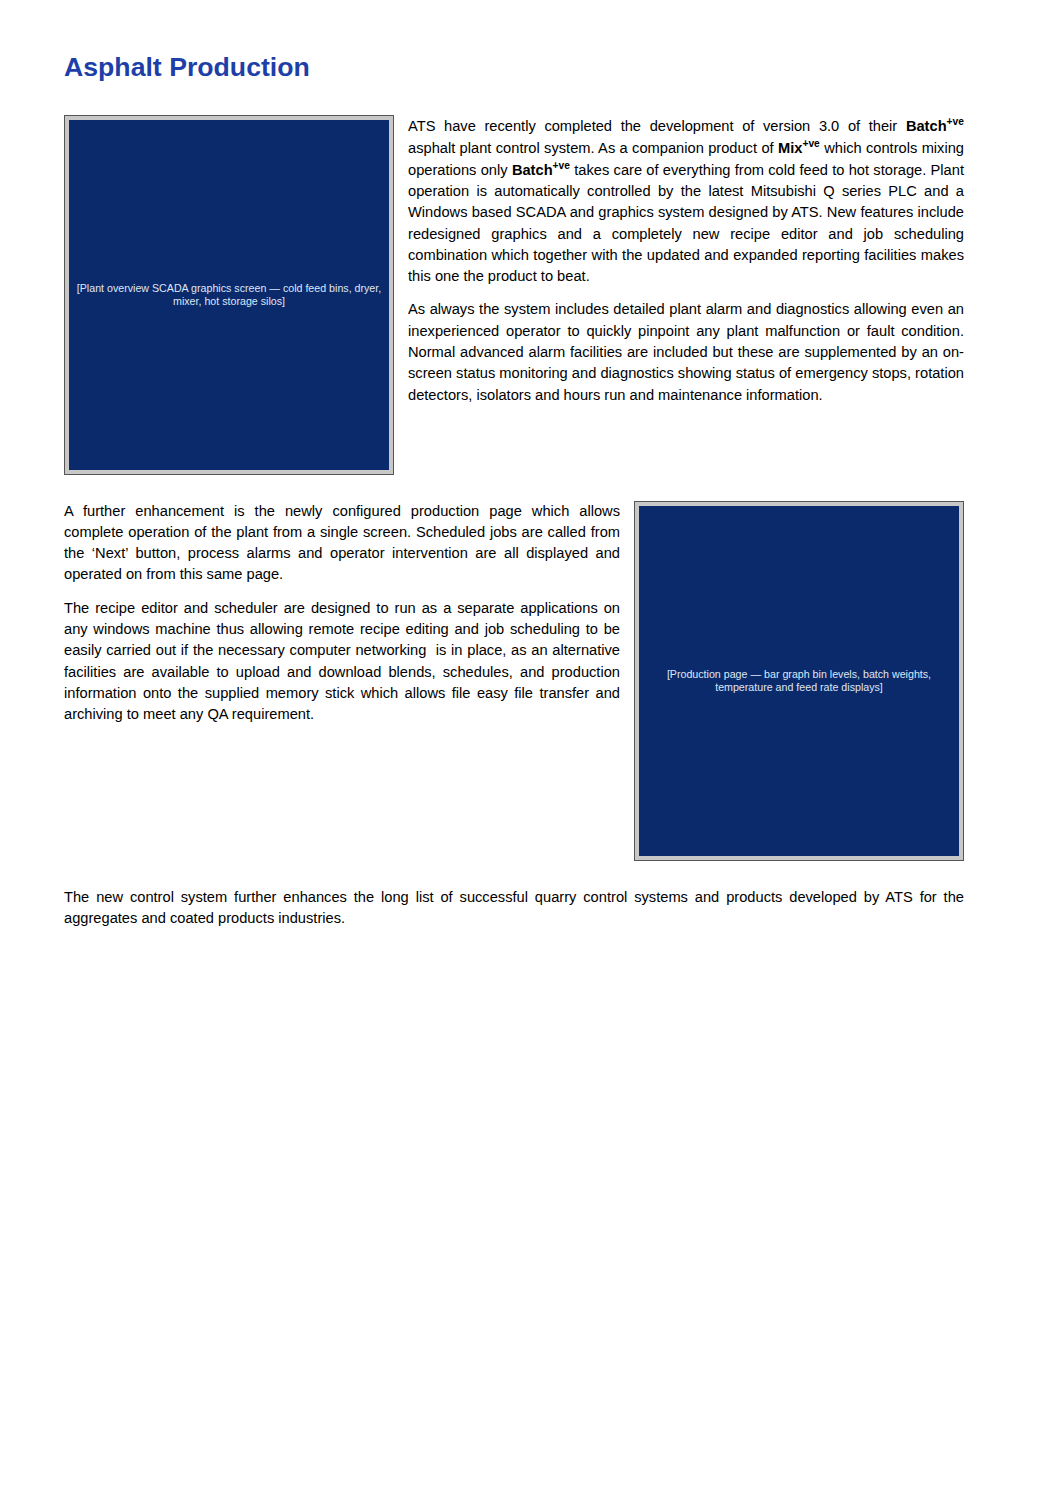Asphalt Production
[Plant overview SCADA graphics screen — cold feed bins, dryer, mixer, hot storage silos]
ATS have recently completed the development of version 3.0 of their Batch+ve asphalt plant control system. As a companion product of Mix+ve which controls mixing operations only Batch+ve takes care of everything from cold feed to hot storage. Plant operation is automatically controlled by the latest Mitsubishi Q series PLC and a Windows based SCADA and graphics system designed by ATS. New features include redesigned graphics and a completely new recipe editor and job scheduling combination which together with the updated and expanded reporting facilities makes this one the product to beat.
As always the system includes detailed plant alarm and diagnostics allowing even an inexperienced operator to quickly pinpoint any plant malfunction or fault condition. Normal advanced alarm facilities are included but these are supplemented by an on-screen status monitoring and diagnostics showing status of emergency stops, rotation detectors, isolators and hours run and maintenance information.
[Production page — bar graph bin levels, batch weights, temperature and feed rate displays]
A further enhancement is the newly configured production page which allows complete operation of the plant from a single screen. Scheduled jobs are called from the ‘Next’ button, process alarms and operator intervention are all displayed and operated on from this same page.
The recipe editor and scheduler are designed to run as a separate applications on any windows machine thus allowing remote recipe editing and job scheduling to be easily carried out if the necessary computer networking is in place, as an alternative facilities are available to upload and download blends, schedules, and production information onto the supplied memory stick which allows file easy file transfer and archiving to meet any QA requirement.
The new control system further enhances the long list of successful quarry control systems and products developed by ATS for the aggregates and coated products industries.